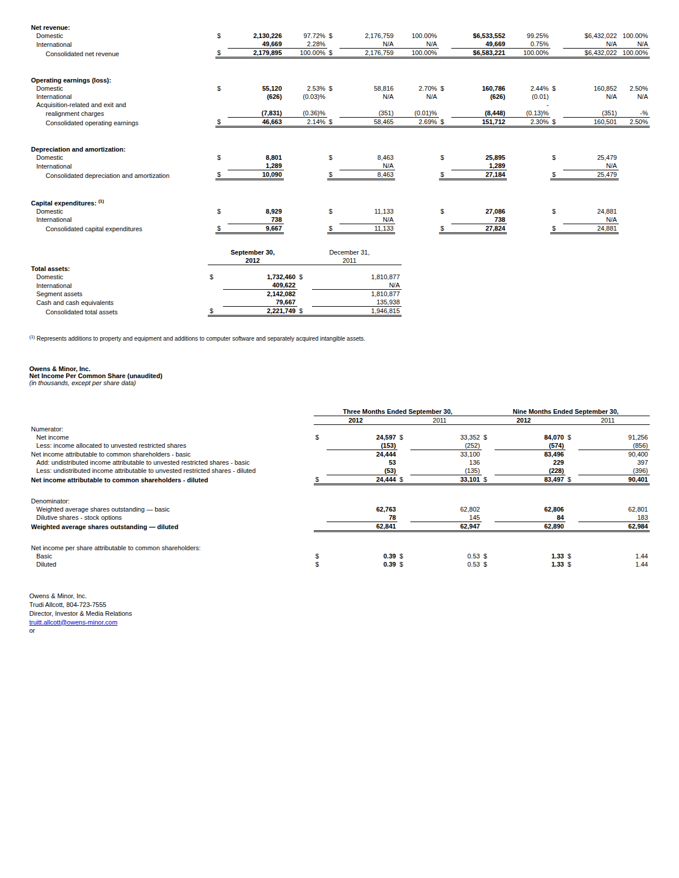| Net revenue: | |
| Domestic | $ | 2,130,226 | 97.72% | $ | 2,176,759 | 100.00% | | $6,533,552 | 99.25% | | $6,432,022 | 100.00% |
| International | | 49,669 | 2.28% | | N/A | N/A | | 49,669 | 0.75% | | N/A | N/A |
| Consolidated net revenue | $ | 2,179,895 | 100.00% | $ | 2,176,759 | 100.00% | | $6,583,221 | 100.00% | | $6,432,022 | 100.00% |
| Operating earnings (loss): | |
| Domestic | $ | 55,120 | 2.53% | $ | 58,816 | 2.70% | $ | 160,786 | 2.44% | $ | 160,852 | 2.50% |
| International | | (626) | (0.03)% | | N/A | N/A | | (626) | (0.01) | | N/A | N/A |
| Acquisition-related and exit and | | - | |
| realignment charges | | (7,831) | (0.36)% | | (351) | (0.01)% | | (8,448) | (0.13)% | | (351) | -% |
| Consolidated operating earnings | $ | 46,663 | 2.14% | $ | 58,465 | 2.69% | $ | 151,712 | 2.30% | $ | 160,501 | 2.50% |
| Depreciation and amortization: | |
| Domestic | $ | 8,801 | | $ | 8,463 | | $ | 25,895 | | $ | 25,479 | |
| International | | 1,289 | | | N/A | | | 1,289 | | | N/A | |
| Consolidated depreciation and amortization | $ | 10,090 | | $ | 8,463 | | $ | 27,184 | | $ | 25,479 | |
| Capital expenditures: (1) | |
| Domestic | $ | 8,929 | | $ | 11,133 | | $ | 27,086 | | $ | 24,881 | |
| International | | 738 | | | N/A | | | 738 | | | N/A | |
| Consolidated capital expenditures | $ | 9,667 | | $ | 11,133 | | $ | 27,824 | | $ | 24,881 | |
| | September 30, | December 31, |
| | 2012 | 2011 |
| Total assets: | |
| Domestic | $ | 1,732,460 | $ | 1,810,877 |
| International | | 409,622 | | N/A |
| Segment assets | | 2,142,082 | | 1,810,877 |
| Cash and cash equivalents | | 79,667 | | 135,938 |
| Consolidated total assets | $ | 2,221,749 | $ | 1,946,815 |
(1) Represents additions to property and equipment and additions to computer software and separately acquired intangible assets.
Owens & Minor, Inc.
Net Income Per Common Share (unaudited)
(in thousands, except per share data)
| | Three Months Ended September 30, | Nine Months Ended September 30, |
| | 2012 | 2011 | 2012 | 2011 |
| Numerator: | |
| Net income | $ | 24,597 | $ | 33,352 | $ | 84,070 | $ | 91,256 |
| Less: income allocated to unvested restricted shares | | (153) | | (252) | | (574) | | (856) |
| Net income attributable to common shareholders - basic | | 24,444 | | 33,100 | | 83,496 | | 90,400 |
| Add: undistributed income attributable to unvested restricted shares - basic | | 53 | | 136 | | 229 | | 397 |
| Less: undistributed income attributable to unvested restricted shares - diluted | | (53) | | (135) | | (228) | | (396) |
| Net income attributable to common shareholders - diluted | $ | 24,444 | $ | 33,101 | $ | 83,497 | $ | 90,401 |
| Denominator: | |
| Weighted average shares outstanding — basic | | 62,763 | | 62,802 | | 62,806 | | 62,801 |
| Dilutive shares - stock options | | 78 | | 145 | | 84 | | 183 |
| Weighted average shares outstanding — diluted | | 62,841 | | 62,947 | | 62,890 | | 62,984 |
| Net income per share attributable to common shareholders: | |
| Basic | $ | 0.39 | $ | 0.53 | $ | 1.33 | $ | 1.44 |
| Diluted | $ | 0.39 | $ | 0.53 | $ | 1.33 | $ | 1.44 |
Owens & Minor, Inc.
Trudi Allcott, 804-723-7555
Director, Investor & Media Relations
truitt.allcott@owens-minor.com
or